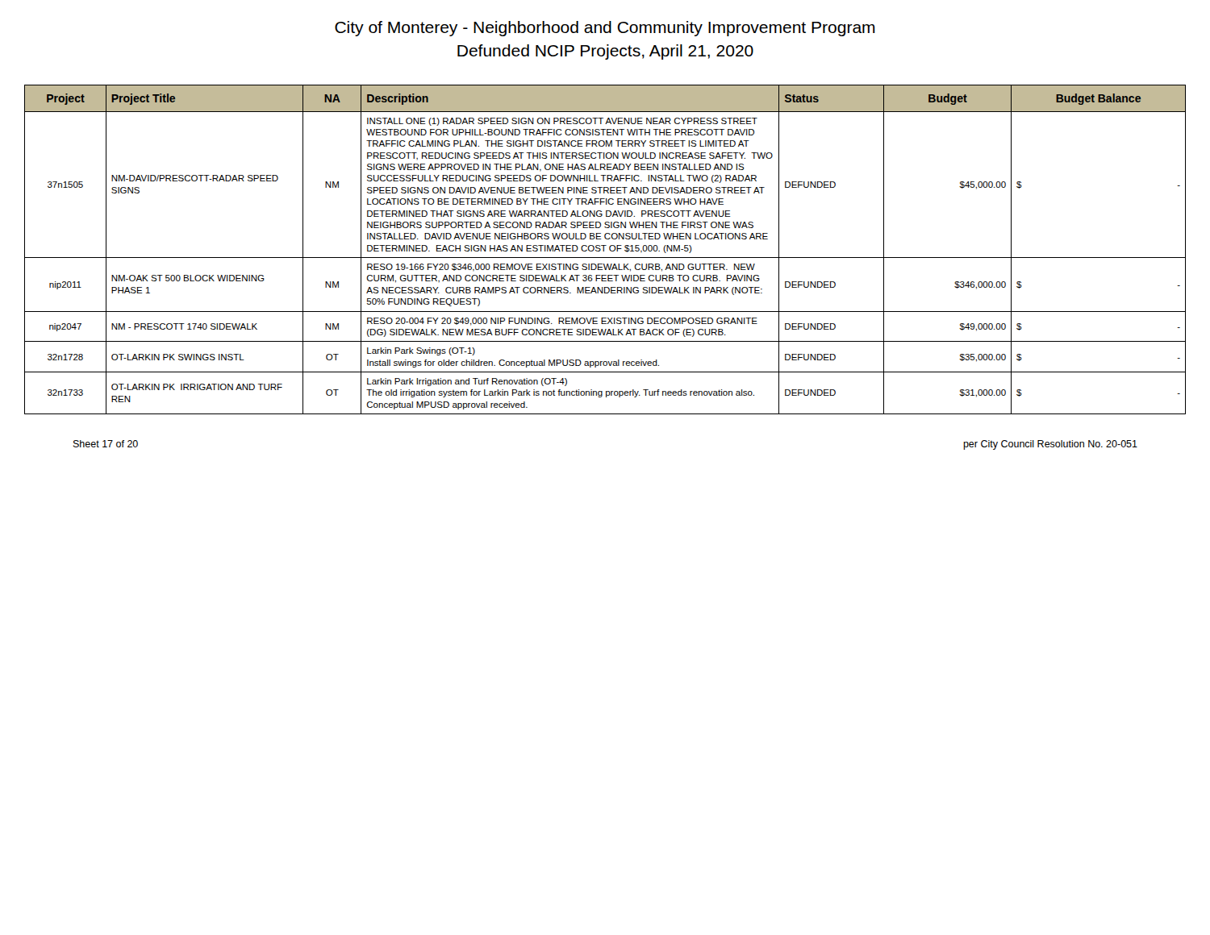City of Monterey - Neighborhood and Community Improvement Program
Defunded NCIP Projects, April 21, 2020
| Project | Project Title | NA | Description | Status | Budget | Budget Balance |
| --- | --- | --- | --- | --- | --- | --- |
| 37n1505 | NM-DAVID/PRESCOTT-RADAR SPEED SIGNS | NM | INSTALL ONE (1) RADAR SPEED SIGN ON PRESCOTT AVENUE NEAR CYPRESS STREET WESTBOUND FOR UPHILL-BOUND TRAFFIC CONSISTENT WITH THE PRESCOTT DAVID TRAFFIC CALMING PLAN. THE SIGHT DISTANCE FROM TERRY STREET IS LIMITED AT PRESCOTT, REDUCING SPEEDS AT THIS INTERSECTION WOULD INCREASE SAFETY. TWO SIGNS WERE APPROVED IN THE PLAN, ONE HAS ALREADY BEEN INSTALLED AND IS SUCCESSFULLY REDUCING SPEEDS OF DOWNHILL TRAFFIC. INSTALL TWO (2) RADAR SPEED SIGNS ON DAVID AVENUE BETWEEN PINE STREET AND DEVISADERO STREET AT LOCATIONS TO BE DETERMINED BY THE CITY TRAFFIC ENGINEERS WHO HAVE DETERMINED THAT SIGNS ARE WARRANTED ALONG DAVID. PRESCOTT AVENUE NEIGHBORS SUPPORTED A SECOND RADAR SPEED SIGN WHEN THE FIRST ONE WAS INSTALLED. DAVID AVENUE NEIGHBORS WOULD BE CONSULTED WHEN LOCATIONS ARE DETERMINED. EACH SIGN HAS AN ESTIMATED COST OF $15,000. (NM-5) | DEFUNDED | $45,000.00 | $ - |
| nip2011 | NM-OAK ST 500 BLOCK WIDENING PHASE 1 | NM | RESO 19-166 FY20 $346,000 REMOVE EXISTING SIDEWALK, CURB, AND GUTTER. NEW CURM, GUTTER, AND CONCRETE SIDEWALK AT 36 FEET WIDE CURB TO CURB. PAVING AS NECESSARY. CURB RAMPS AT CORNERS. MEANDERING SIDEWALK IN PARK (NOTE: 50% FUNDING REQUEST) | DEFUNDED | $346,000.00 | $ - |
| nip2047 | NM - PRESCOTT 1740 SIDEWALK | NM | RESO 20-004 FY 20 $49,000 NIP FUNDING. REMOVE EXISTING DECOMPOSED GRANITE (DG) SIDEWALK. NEW MESA BUFF CONCRETE SIDEWALK AT BACK OF (E) CURB. | DEFUNDED | $49,000.00 | $ - |
| 32n1728 | OT-LARKIN PK SWINGS INSTL | OT | Larkin Park Swings (OT-1) Install swings for older children. Conceptual MPUSD approval received. | DEFUNDED | $35,000.00 | $ - |
| 32n1733 | OT-LARKIN PK IRRIGATION AND TURF REN | OT | Larkin Park Irrigation and Turf Renovation (OT-4) The old irrigation system for Larkin Park is not functioning properly. Turf needs renovation also. Conceptual MPUSD approval received. | DEFUNDED | $31,000.00 | $ - |
Sheet 17 of 20
per City Council Resolution No. 20-051